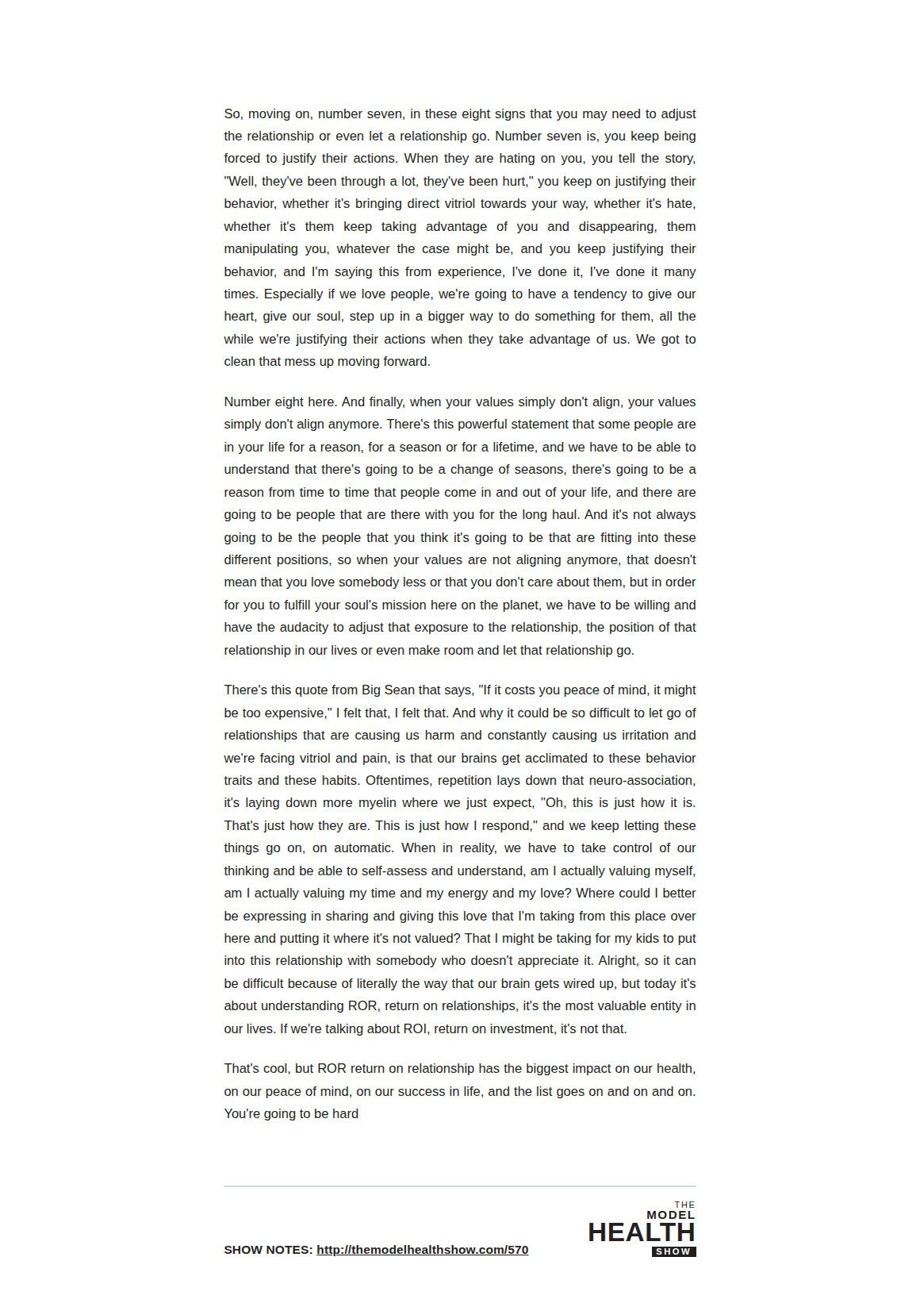So, moving on, number seven, in these eight signs that you may need to adjust the relationship or even let a relationship go. Number seven is, you keep being forced to justify their actions. When they are hating on you, you tell the story, "Well, they've been through a lot, they've been hurt," you keep on justifying their behavior, whether it's bringing direct vitriol towards your way, whether it's hate, whether it's them keep taking advantage of you and disappearing, them manipulating you, whatever the case might be, and you keep justifying their behavior, and I'm saying this from experience, I've done it, I've done it many times. Especially if we love people, we're going to have a tendency to give our heart, give our soul, step up in a bigger way to do something for them, all the while we're justifying their actions when they take advantage of us. We got to clean that mess up moving forward.
Number eight here. And finally, when your values simply don't align, your values simply don't align anymore. There's this powerful statement that some people are in your life for a reason, for a season or for a lifetime, and we have to be able to understand that there's going to be a change of seasons, there's going to be a reason from time to time that people come in and out of your life, and there are going to be people that are there with you for the long haul. And it's not always going to be the people that you think it's going to be that are fitting into these different positions, so when your values are not aligning anymore, that doesn't mean that you love somebody less or that you don't care about them, but in order for you to fulfill your soul's mission here on the planet, we have to be willing and have the audacity to adjust that exposure to the relationship, the position of that relationship in our lives or even make room and let that relationship go.
There's this quote from Big Sean that says, "If it costs you peace of mind, it might be too expensive," I felt that, I felt that. And why it could be so difficult to let go of relationships that are causing us harm and constantly causing us irritation and we're facing vitriol and pain, is that our brains get acclimated to these behavior traits and these habits. Oftentimes, repetition lays down that neuro-association, it's laying down more myelin where we just expect, "Oh, this is just how it is. That's just how they are. This is just how I respond," and we keep letting these things go on, on automatic. When in reality, we have to take control of our thinking and be able to self-assess and understand, am I actually valuing myself, am I actually valuing my time and my energy and my love? Where could I better be expressing in sharing and giving this love that I'm taking from this place over here and putting it where it's not valued? That I might be taking for my kids to put into this relationship with somebody who doesn't appreciate it. Alright, so it can be difficult because of literally the way that our brain gets wired up, but today it's about understanding ROR, return on relationships, it's the most valuable entity in our lives. If we're talking about ROI, return on investment, it's not that.
That's cool, but ROR return on relationship has the biggest impact on our health, on our peace of mind, on our success in life, and the list goes on and on and on. You're going to be hard
SHOW NOTES: http://themodelhealthshow.com/570
The Model Health Show